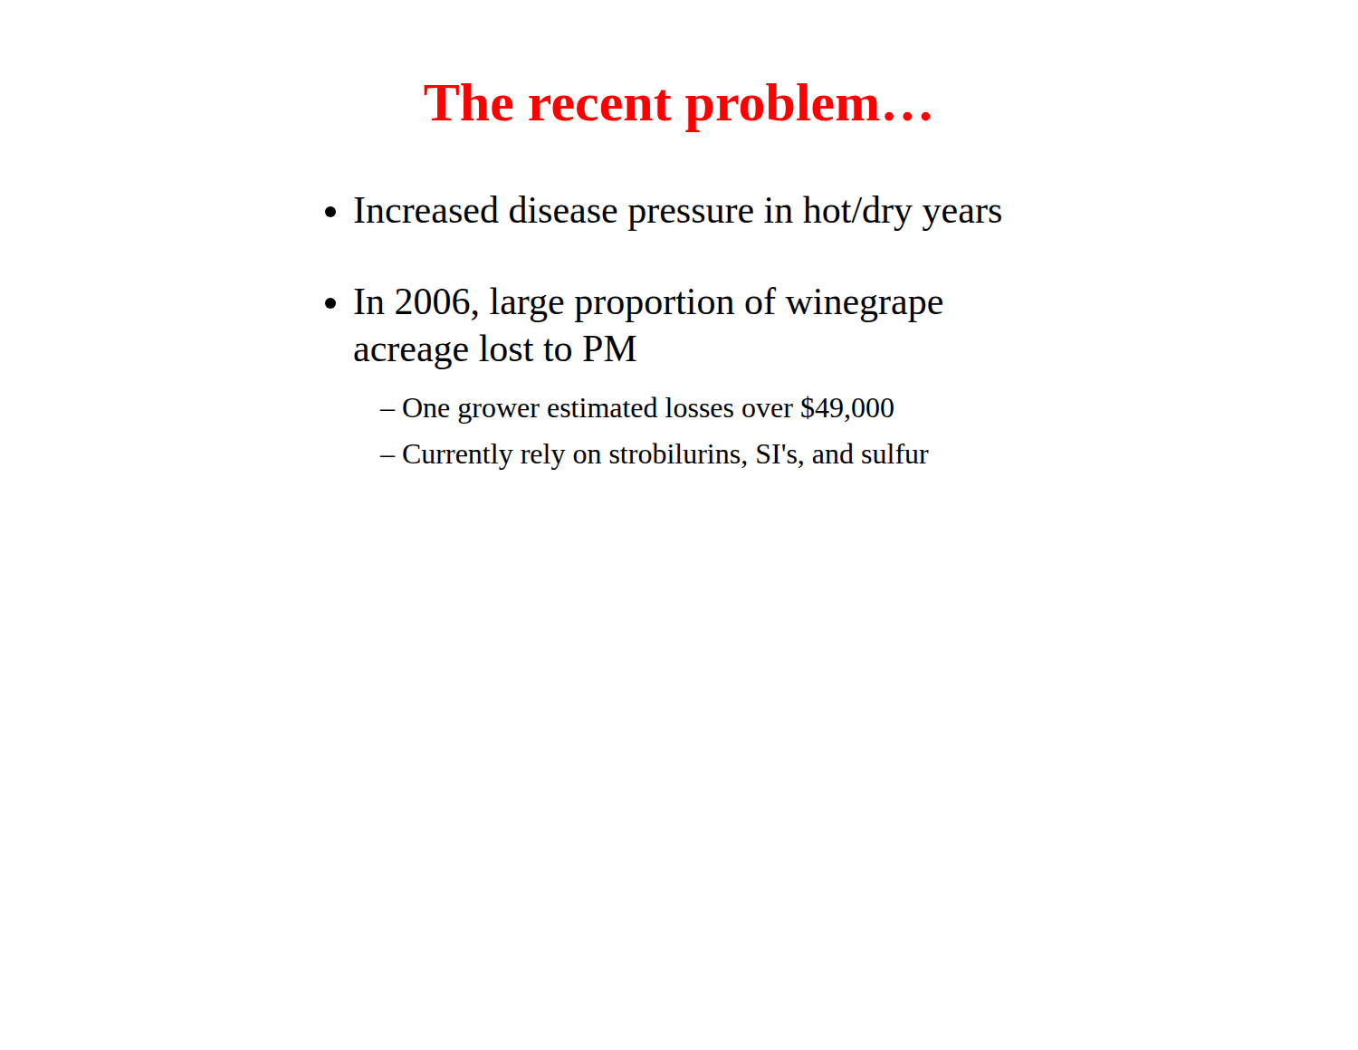The recent problem…
Increased disease pressure in hot/dry years
In 2006, large proportion of winegrape acreage lost to PM
One grower estimated losses over $49,000
Currently rely on strobilurins, SI's, and sulfur